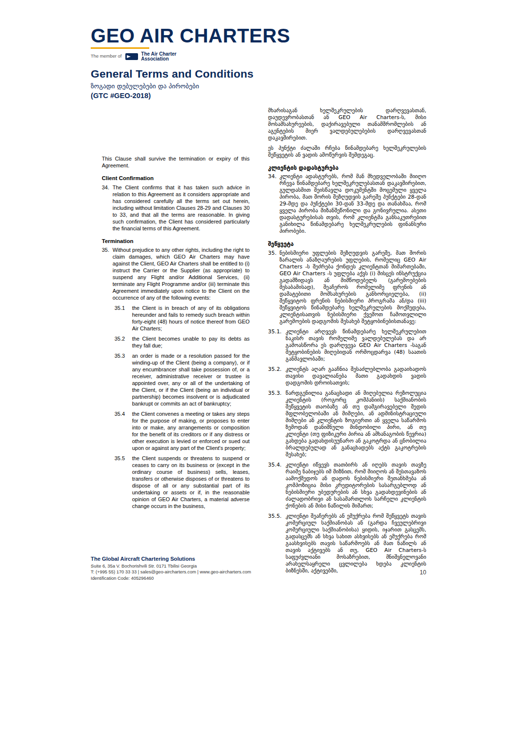GEO AIR CHARTERS
The member of The Air Charter
Association
General Terms and Conditions
ზოგადი დებულებები და პირობები
(GTC #GEO-2018)
This Clause shall survive the termination or expiry of this Agreement.
Client Confirmation
34.
The Client confirms that it has taken such advice in relation to this Agreement as it considers appropriate and has considered carefully all the terms set out herein, including without limitation Clauses 28-29 and Clauses 30 to 33, and that all the terms are reasonable. In giving such confirmation, the Client has considered particularly the financial terms of this Agreement.
Termination
35.
Without prejudice to any other rights, including the right to claim damages, which GEO Air Charters may have against the Client, GEO Air Charters shall be entitled to (i) instruct the Carrier or the Supplier (as appropriate) to suspend any Flight and/or Additional Services, (ii) terminate any Flight Programme and/or (iii) terminate this Agreement immediately upon notice to the Client on the occurrence of any of the following events:
35.1
the Client is in breach of any of its obligations hereunder and fails to remedy such breach within forty-eight (48) hours of notice thereof from GEO Air Charters;
35.2
the Client becomes unable to pay its debts as they fall due;
35.3
an order is made or a resolution passed for the winding-up of the Client (being a company), or if any encumbrancer shall take possession of, or a receiver, administrative receiver or trustee is appointed over, any or all of the undertaking of the Client, or if the Client (being an individual or partnership) becomes insolvent or is adjudicated bankrupt or commits an act of bankruptcy;
35.4
the Client convenes a meeting or takes any steps for the purpose of making, or proposes to enter into or make, any arrangements or composition for the benefit of its creditors or if any distress or other execution is levied or enforced or sued out upon or against any part of the Client's property;
35.5
the Client suspends or threatens to suspend or ceases to carry on its business or (except in the ordinary course of business) sells, leases, transfers or otherwise disposes of or threatens to dispose of all or any substantial part of its undertaking or assets or if, in the reasonable opinion of GEO Air Charters, a material adverse change occurs in the business,
მხარისაგან ხელშეკრულების დარღვევასთან, დაუდევრობასთან ან GEO Air Charters-ს, მისი მოსამსახურეების, დაქირავებული თანამშრომლების ან აგენტების მიერ ვალდებულებების დარღვევასთან დაკავშირებით.
ეს პუნქტი ძალაში რჩება წინამდებარე ხელშეკრულების შეწყვეტის ან ვადის ამოწურვის შემდეგაც.
კლიენტის დადასტურება
34.
კლიენტი ადასტურებს, რომ მან მხედველობაში მიიღო რჩევა წინამდებარე ხელშეკრულებასთან დაკავშირებით, გულდასმით შეისწავლა დოკუმენტში მოცემული ყველა პირობა, მათ შორის შეზღუდვის გარეშე პუნქტები 28-დან 29-მდე და პუნქტები 30-დან 33-მდე და თანახმაა, რომ ყველა პირობა მიზანშეწონილი და გონივრულია. ასეთი დადასტურებისას თვის, რომ კლიენტმა განსაკუთრებით განიხილა წინამდებარე ხელშეკრულების ფინანსური პირობები.
შეწყვეტა
35.
ნებისმიერი უფლების შეზღუდვის გარეშე, მათ შორის ზარალის ანაზღაურების უფლების, რომელიც GEO Air Charters -ს შეძრება ქონდეს კლიენტთან მიმართებაში, GEO Air Charters -ს უფლება აქვს (i) მისცეს ინსტრუქცია გადამზიდავს ან მიმწოდებელს (გარემოებების შესაბამისად), შეაჩეროს რომელიმე ფრენის ან დამატებითი მომსახურების განხორციელება, (ii) შეწყვიტოს ფრენის ნებისმიერი პროგრამა ან/და (iii) შეწყვიტოს წინამდებარე ხელშეკრულების მოქმედება, კლიენტისათვის ნებისმიერი ქვემოთ ჩამოთვლილი გარემოების დადგომის შესახებ შეტყობინებისთანავე:
35.1.
კლიენტი არღვევს წინამდებარე ხელშეკრულებით ნაკისრ თავის რომელიმე ვალდებულებას და არ გამოასწორა ეს დარღვევა GEO Air Charters -საგან შეტყობინების მიღებიდან ორმოცდარვა (48) საათის განმავლობაში;
35.2.
კლიენტს აღარ გააჩნია შესაძლებლობა გადაიხადოს თავისი დავალიანება მათი გადახდის ვადის დადგომის დროისათვის;
35.3.
წარდგენილია განაცხადი ან მიღებულია რეზოლუცია კლიენტის (როგორც კომპანიის) საქმიანობის შეწყვეტის თაობაზე ან თუ დამგირავებელი შედის მფლობელობაში ან მიმღები, ან ადმინისტრაციული მიმღები ან კლიენტის ზოგიერთი ან ყველა საწარმოს ზემოდან დანიშნული მინდობილი პირი, ან თუ კლიენტი (თუ ფიზიკური პირია ან ამხანაგობის წევრია) გახდება გადახდისუუნარო ან გაკოტრდა ან ცნობილია ბრალდებულად ან განაცხადებს აქტს გაკოტრების შესახებ;
35.4.
კლიენტი იწვევს თათბირს ან იღებს თავის თავზე რაიმე ნაბიჯებს იმ მიზნით, რომ მიიღოს ან შესთავაზოს აამოქმედოს ან დადოს ნებისმიერი შეთანხმება ან კომპოზიცია მისი კრედიტორების სასარგებლოდ ან ნებისმიერი უბედურების ან სხვა გადახდევინების ან ძალადობრივი ან სასამართლოს სარჩელი კლიენტის ქონების ან მისი ნაწილის მიმართ;
35.5.
კლიენტი შეაჩერებს ან ემუქრება რომ შეწყვეტს თავის კომერციულ საქმიანობას ან (გარდა ჩვეულებრივი კომერციული საქმიანობისა) ყიდის, იჯარით გასცემს, გადასცემს ან სხვა სახით ასხვისებს ან ემუქრება რომ გაასხვისებს თავის საწარმოებს ან მათ ნაწილს ან თავის აქტივებს ან თუ, GEO Air Charters-ს საფუძვლიანი მოსაზრებით, მნიშვნელოვანი არახელსაყრელი ცვლილება ხდება კლიენტის ბიზნესში, აქტივებში,
The Global Aircraft Chartering Solutions
Suite 6, 35a V. Bochorishvili Str. 0171 Tbilisi Georgia
T: (+995 55) 170 33 33 | sales@geo-aircharters.com | www.geo-aircharters.com
Identification Code: 405296460
10